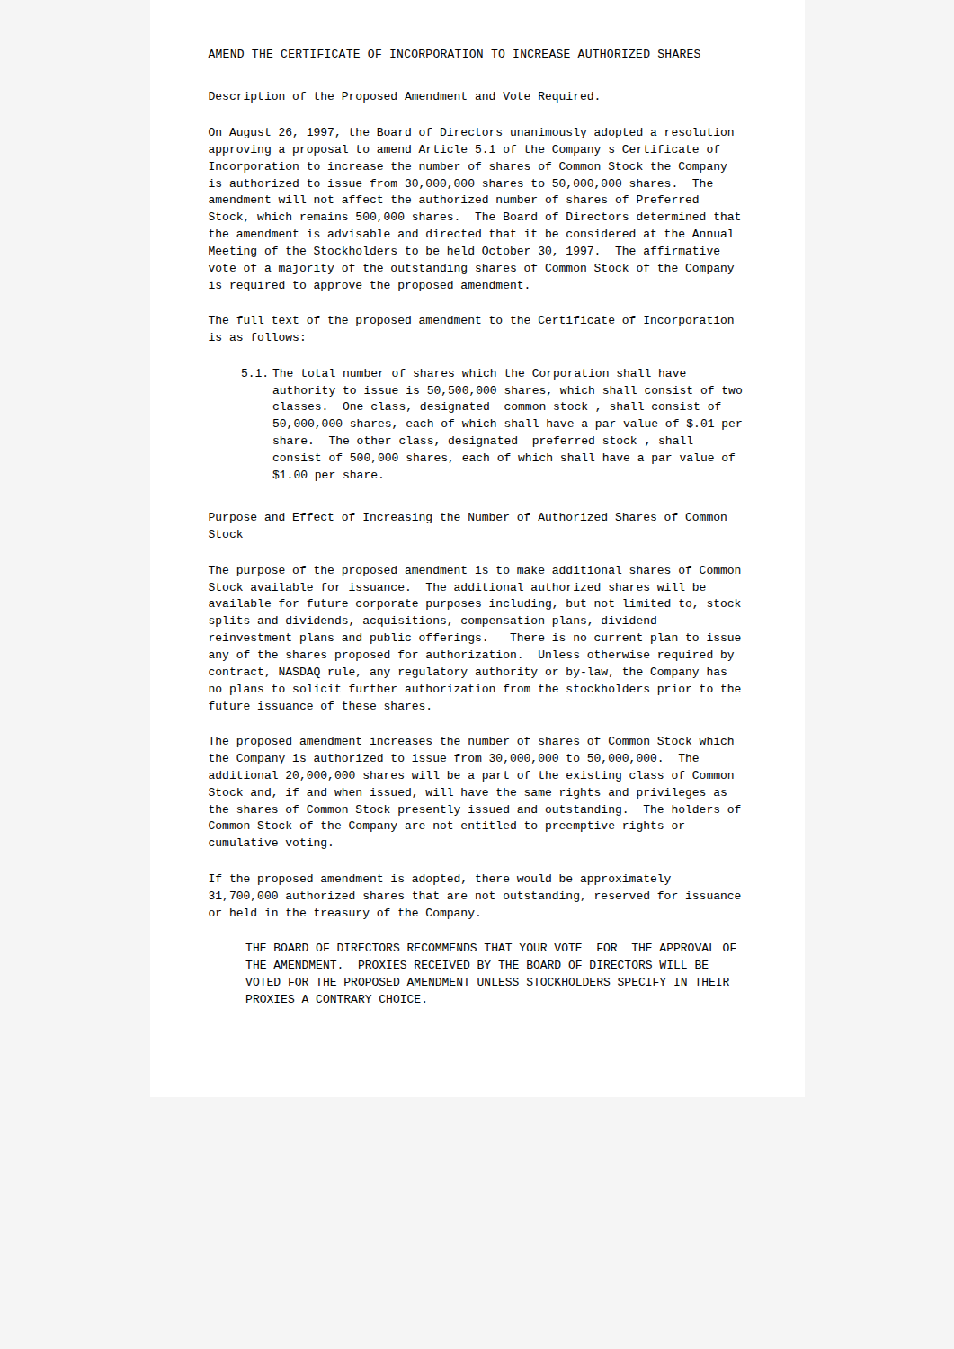AMEND THE CERTIFICATE OF INCORPORATION TO INCREASE AUTHORIZED SHARES
Description of the Proposed Amendment and Vote Required.
On August 26, 1997, the Board of Directors unanimously adopted a resolution approving a proposal to amend Article 5.1 of the Company s Certificate of Incorporation to increase the number of shares of Common Stock the Company is authorized to issue from 30,000,000 shares to 50,000,000 shares. The amendment will not affect the authorized number of shares of Preferred Stock, which remains 500,000 shares. The Board of Directors determined that the amendment is advisable and directed that it be considered at the Annual Meeting of the Stockholders to be held October 30, 1997. The affirmative vote of a majority of the outstanding shares of Common Stock of the Company is required to approve the proposed amendment.
The full text of the proposed amendment to the Certificate of Incorporation is as follows:
5.1. The total number of shares which the Corporation shall have authority to issue is 50,500,000 shares, which shall consist of two classes. One class, designated common stock , shall consist of 50,000,000 shares, each of which shall have a par value of $.01 per share. The other class, designated preferred stock , shall consist of 500,000 shares, each of which shall have a par value of $1.00 per share.
Purpose and Effect of Increasing the Number of Authorized Shares of Common Stock
The purpose of the proposed amendment is to make additional shares of Common Stock available for issuance. The additional authorized shares will be available for future corporate purposes including, but not limited to, stock splits and dividends, acquisitions, compensation plans, dividend reinvestment plans and public offerings. There is no current plan to issue any of the shares proposed for authorization. Unless otherwise required by contract, NASDAQ rule, any regulatory authority or by-law, the Company has no plans to solicit further authorization from the stockholders prior to the future issuance of these shares.
The proposed amendment increases the number of shares of Common Stock which the Company is authorized to issue from 30,000,000 to 50,000,000. The additional 20,000,000 shares will be a part of the existing class of Common Stock and, if and when issued, will have the same rights and privileges as the shares of Common Stock presently issued and outstanding. The holders of Common Stock of the Company are not entitled to preemptive rights or cumulative voting.
If the proposed amendment is adopted, there would be approximately 31,700,000 authorized shares that are not outstanding, reserved for issuance or held in the treasury of the Company.
THE BOARD OF DIRECTORS RECOMMENDS THAT YOUR VOTE FOR THE APPROVAL OF THE AMENDMENT. PROXIES RECEIVED BY THE BOARD OF DIRECTORS WILL BE VOTED FOR THE PROPOSED AMENDMENT UNLESS STOCKHOLDERS SPECIFY IN THEIR PROXIES A CONTRARY CHOICE.